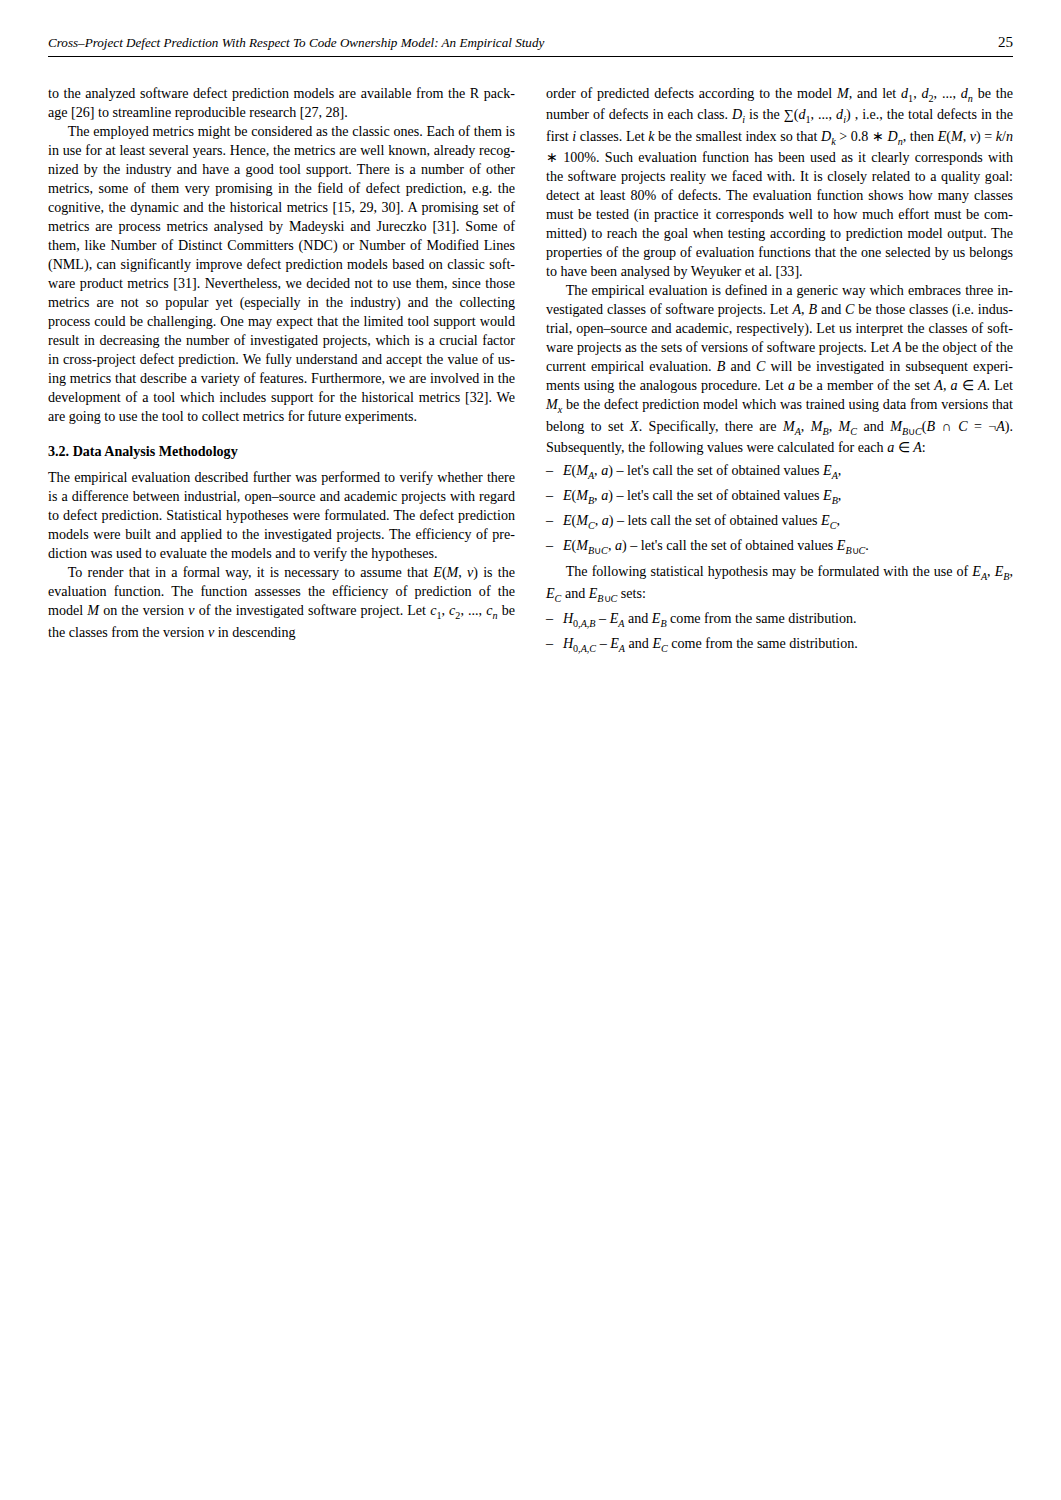Cross–Project Defect Prediction With Respect To Code Ownership Model: An Empirical Study 25
to the analyzed software defect prediction models are available from the R package [26] to streamline reproducible research [27, 28].
The employed metrics might be considered as the classic ones. Each of them is in use for at least several years. Hence, the metrics are well known, already recognized by the industry and have a good tool support. There is a number of other metrics, some of them very promising in the field of defect prediction, e.g. the cognitive, the dynamic and the historical metrics [15, 29, 30]. A promising set of metrics are process metrics analysed by Madeyski and Jureczko [31]. Some of them, like Number of Distinct Committers (NDC) or Number of Modified Lines (NML), can significantly improve defect prediction models based on classic software product metrics [31]. Nevertheless, we decided not to use them, since those metrics are not so popular yet (especially in the industry) and the collecting process could be challenging. One may expect that the limited tool support would result in decreasing the number of investigated projects, which is a crucial factor in cross-project defect prediction. We fully understand and accept the value of using metrics that describe a variety of features. Furthermore, we are involved in the development of a tool which includes support for the historical metrics [32]. We are going to use the tool to collect metrics for future experiments.
3.2. Data Analysis Methodology
The empirical evaluation described further was performed to verify whether there is a difference between industrial, open–source and academic projects with regard to defect prediction. Statistical hypotheses were formulated. The defect prediction models were built and applied to the investigated projects. The efficiency of prediction was used to evaluate the models and to verify the hypotheses.
To render that in a formal way, it is necessary to assume that E(M, v) is the evaluation function. The function assesses the efficiency of prediction of the model M on the version v of the investigated software project. Let c1, c2, ..., cn be the classes from the version v in descending
order of predicted defects according to the model M, and let d1, d2, ..., dn be the number of defects in each class. Di is the ∑(d1, ..., di) , i.e., the total defects in the first i classes. Let k be the smallest index so that Dk > 0.8 ∗ Dn, then E(M, v) = k/n ∗ 100%. Such evaluation function has been used as it clearly corresponds with the software projects reality we faced with. It is closely related to a quality goal: detect at least 80% of defects. The evaluation function shows how many classes must be tested (in practice it corresponds well to how much effort must be committed) to reach the goal when testing according to prediction model output. The properties of the group of evaluation functions that the one selected by us belongs to have been analysed by Weyuker et al. [33].
The empirical evaluation is defined in a generic way which embraces three investigated classes of software projects. Let A, B and C be those classes (i.e. industrial, open–source and academic, respectively). Let us interpret the classes of software projects as the sets of versions of software projects. Let A be the object of the current empirical evaluation. B and C will be investigated in subsequent experiments using the analogous procedure. Let a be a member of the set A, a ∈ A. Let Mx be the defect prediction model which was trained using data from versions that belong to set X. Specifically, there are MA, MB, MC and MB∪C(B ∩ C = ¬A). Subsequently, the following values were calculated for each a ∈ A:
E(MA, a) – let's call the set of obtained values EA,
E(MB, a) – let's call the set of obtained values EB,
E(MC, a) – lets call the set of obtained values EC,
E(MB∪C, a) – let's call the set of obtained values EB∪C.
The following statistical hypothesis may be formulated with the use of EA, EB, EC and EB∪C sets:
H0,A,B – EA and EB come from the same distribution.
H0,A,C – EA and EC come from the same distribution.